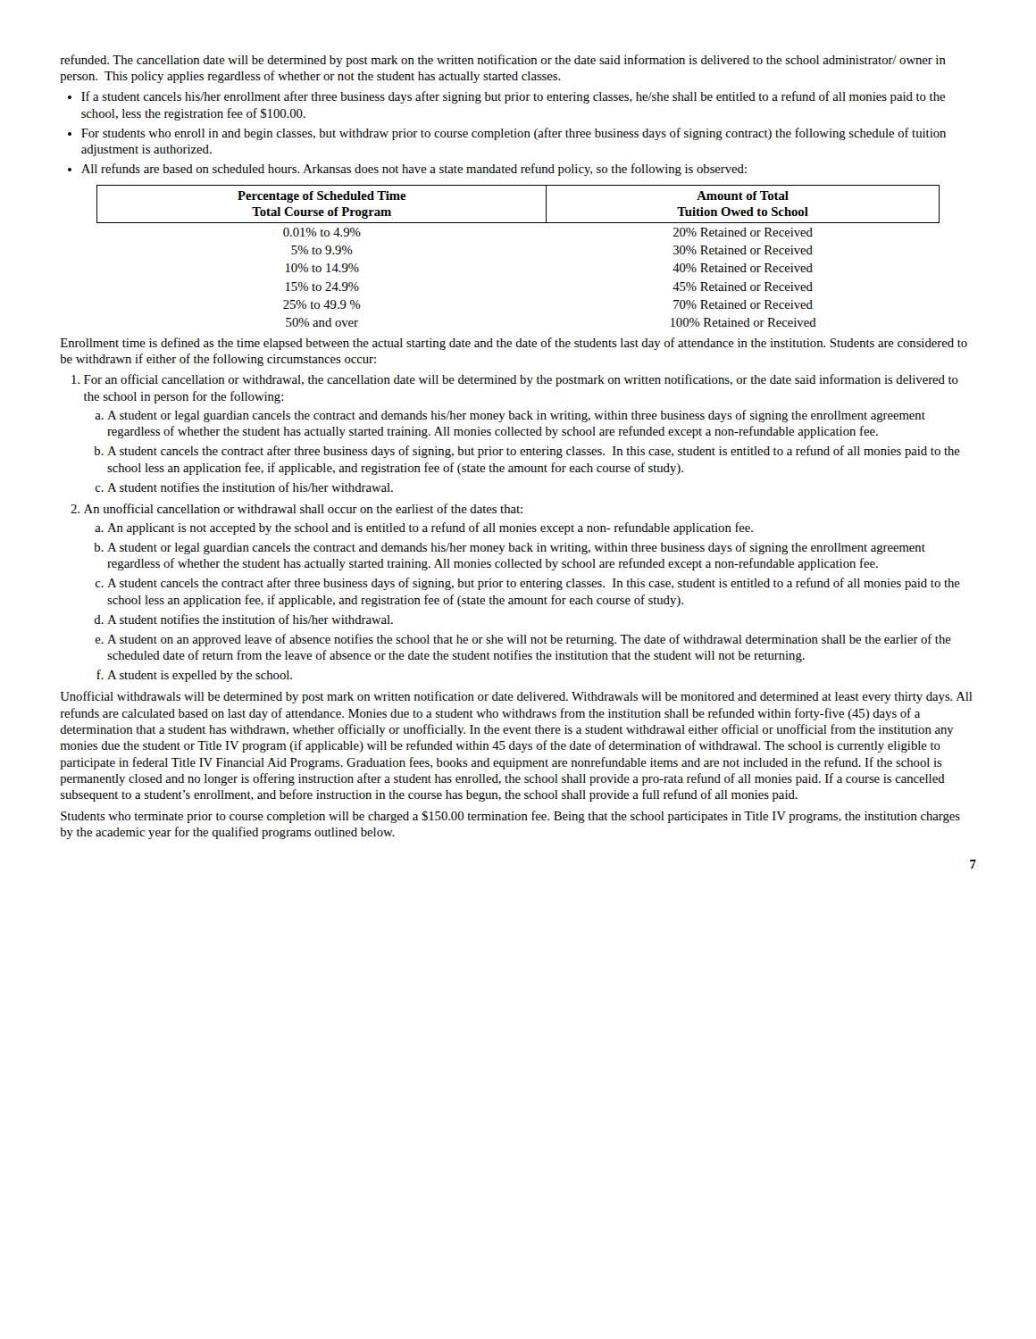refunded. The cancellation date will be determined by post mark on the written notification or the date said information is delivered to the school administrator/ owner in person. This policy applies regardless of whether or not the student has actually started classes.
If a student cancels his/her enrollment after three business days after signing but prior to entering classes, he/she shall be entitled to a refund of all monies paid to the school, less the registration fee of $100.00.
For students who enroll in and begin classes, but withdraw prior to course completion (after three business days of signing contract) the following schedule of tuition adjustment is authorized.
All refunds are based on scheduled hours. Arkansas does not have a state mandated refund policy, so the following is observed:
| Percentage of Scheduled Time Total Course of Program | Amount of Total Tuition Owed to School |
| --- | --- |
| 0.01% to 4.9% | 20% Retained or Received |
| 5% to 9.9% | 30% Retained or Received |
| 10% to 14.9% | 40% Retained or Received |
| 15% to 24.9% | 45% Retained or Received |
| 25% to 49.9 % | 70% Retained or Received |
| 50% and over | 100% Retained or Received |
Enrollment time is defined as the time elapsed between the actual starting date and the date of the students last day of attendance in the institution. Students are considered to be withdrawn if either of the following circumstances occur:
For an official cancellation or withdrawal, the cancellation date will be determined by the postmark on written notifications, or the date said information is delivered to the school in person for the following:
A student or legal guardian cancels the contract and demands his/her money back in writing, within three business days of signing the enrollment agreement regardless of whether the student has actually started training. All monies collected by school are refunded except a non-refundable application fee.
A student cancels the contract after three business days of signing, but prior to entering classes. In this case, student is entitled to a refund of all monies paid to the school less an application fee, if applicable, and registration fee of (state the amount for each course of study).
A student notifies the institution of his/her withdrawal.
An unofficial cancellation or withdrawal shall occur on the earliest of the dates that:
An applicant is not accepted by the school and is entitled to a refund of all monies except a non- refundable application fee.
A student or legal guardian cancels the contract and demands his/her money back in writing, within three business days of signing the enrollment agreement regardless of whether the student has actually started training. All monies collected by school are refunded except a non-refundable application fee.
A student cancels the contract after three business days of signing, but prior to entering classes. In this case, student is entitled to a refund of all monies paid to the school less an application fee, if applicable, and registration fee of (state the amount for each course of study).
A student notifies the institution of his/her withdrawal.
A student on an approved leave of absence notifies the school that he or she will not be returning. The date of withdrawal determination shall be the earlier of the scheduled date of return from the leave of absence or the date the student notifies the institution that the student will not be returning.
A student is expelled by the school.
Unofficial withdrawals will be determined by post mark on written notification or date delivered. Withdrawals will be monitored and determined at least every thirty days. All refunds are calculated based on last day of attendance. Monies due to a student who withdraws from the institution shall be refunded within forty-five (45) days of a determination that a student has withdrawn, whether officially or unofficially. In the event there is a student withdrawal either official or unofficial from the institution any monies due the student or Title IV program (if applicable) will be refunded within 45 days of the date of determination of withdrawal. The school is currently eligible to participate in federal Title IV Financial Aid Programs. Graduation fees, books and equipment are nonrefundable items and are not included in the refund. If the school is permanently closed and no longer is offering instruction after a student has enrolled, the school shall provide a pro-rata refund of all monies paid. If a course is cancelled subsequent to a student’s enrollment, and before instruction in the course has begun, the school shall provide a full refund of all monies paid.
Students who terminate prior to course completion will be charged a $150.00 termination fee. Being that the school participates in Title IV programs, the institution charges by the academic year for the qualified programs outlined below.
7